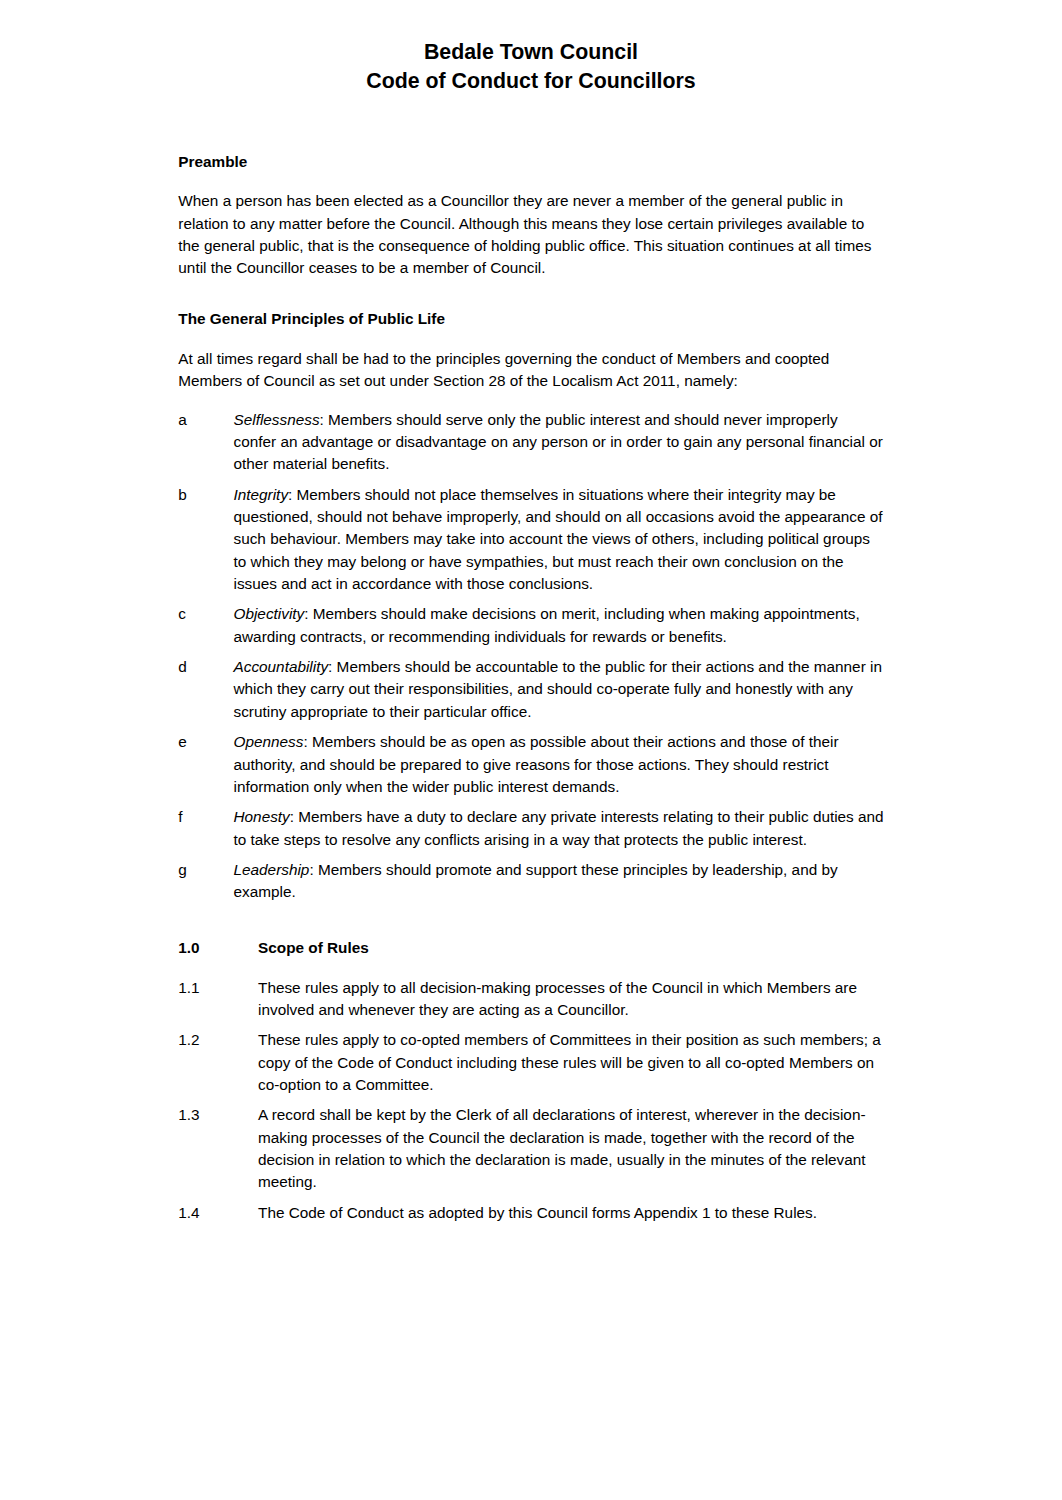Bedale Town Council
Code of Conduct for Councillors
Preamble
When a person has been elected as a Councillor they are never a member of the general public in relation to any matter before the Council. Although this means they lose certain privileges available to the general public, that is the consequence of holding public office. This situation continues at all times until the Councillor ceases to be a member of Council.
The General Principles of Public Life
At all times regard shall be had to the principles governing the conduct of Members and coopted Members of Council as set out under Section 28 of the Localism Act 2011, namely:
a
Selflessness: Members should serve only the public interest and should never improperly confer an advantage or disadvantage on any person or in order to gain any personal financial or other material benefits.
b
Integrity: Members should not place themselves in situations where their integrity may be questioned, should not behave improperly, and should on all occasions avoid the appearance of such behaviour. Members may take into account the views of others, including political groups to which they may belong or have sympathies, but must reach their own conclusion on the issues and act in accordance with those conclusions.
c
Objectivity: Members should make decisions on merit, including when making appointments, awarding contracts, or recommending individuals for rewards or benefits.
d
Accountability: Members should be accountable to the public for their actions and the manner in which they carry out their responsibilities, and should co-operate fully and honestly with any scrutiny appropriate to their particular office.
e
Openness: Members should be as open as possible about their actions and those of their authority, and should be prepared to give reasons for those actions. They should restrict information only when the wider public interest demands.
f
Honesty: Members have a duty to declare any private interests relating to their public duties and to take steps to resolve any conflicts arising in a way that protects the public interest.
g
Leadership: Members should promote and support these principles by leadership, and by example.
1.0 Scope of Rules
1.1
These rules apply to all decision-making processes of the Council in which Members are involved and whenever they are acting as a Councillor.
1.2
These rules apply to co-opted members of Committees in their position as such members; a copy of the Code of Conduct including these rules will be given to all co-opted Members on co-option to a Committee.
1.3
A record shall be kept by the Clerk of all declarations of interest, wherever in the decision-making processes of the Council the declaration is made, together with the record of the decision in relation to which the declaration is made, usually in the minutes of the relevant meeting.
1.4
The Code of Conduct as adopted by this Council forms Appendix 1 to these Rules.